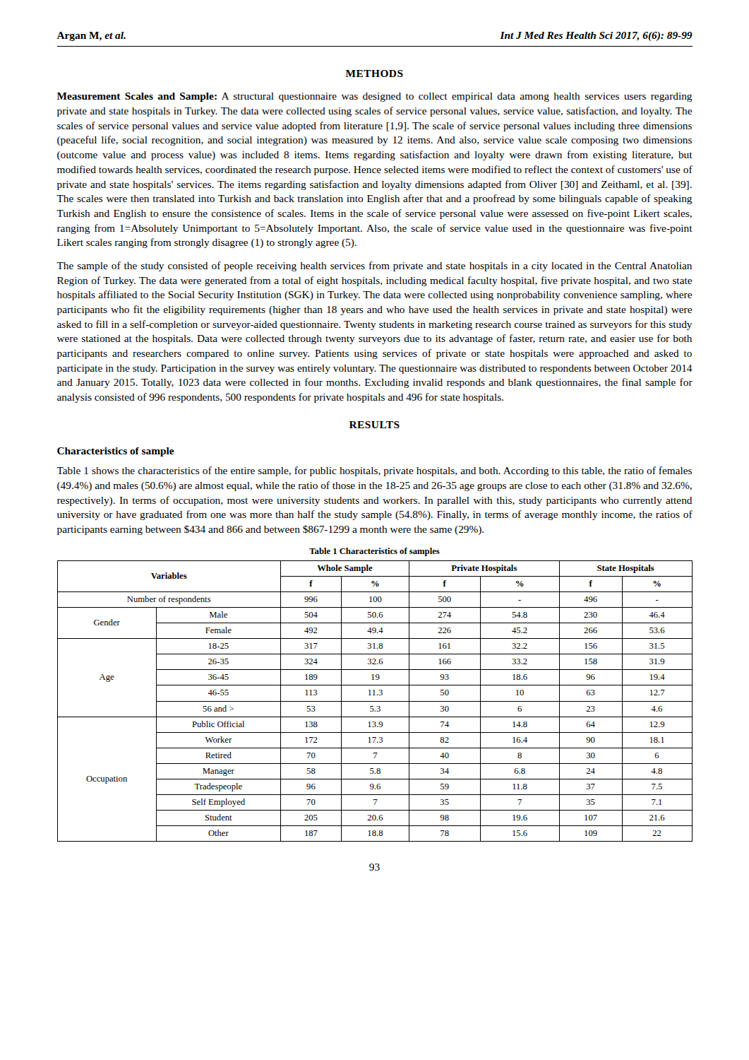Argan M, et al.
Int J Med Res Health Sci 2017, 6(6): 89-99
METHODS
Measurement Scales and Sample: A structural questionnaire was designed to collect empirical data among health services users regarding private and state hospitals in Turkey. The data were collected using scales of service personal values, service value, satisfaction, and loyalty. The scales of service personal values and service value adopted from literature [1,9]. The scale of service personal values including three dimensions (peaceful life, social recognition, and social integration) was measured by 12 items. And also, service value scale composing two dimensions (outcome value and process value) was included 8 items. Items regarding satisfaction and loyalty were drawn from existing literature, but modified towards health services, coordinated the research purpose. Hence selected items were modified to reflect the context of customers' use of private and state hospitals' services. The items regarding satisfaction and loyalty dimensions adapted from Oliver [30] and Zeithaml, et al. [39]. The scales were then translated into Turkish and back translation into English after that and a proofread by some bilinguals capable of speaking Turkish and English to ensure the consistence of scales. Items in the scale of service personal value were assessed on five-point Likert scales, ranging from 1=Absolutely Unimportant to 5=Absolutely Important. Also, the scale of service value used in the questionnaire was five-point Likert scales ranging from strongly disagree (1) to strongly agree (5).
The sample of the study consisted of people receiving health services from private and state hospitals in a city located in the Central Anatolian Region of Turkey. The data were generated from a total of eight hospitals, including medical faculty hospital, five private hospital, and two state hospitals affiliated to the Social Security Institution (SGK) in Turkey. The data were collected using nonprobability convenience sampling, where participants who fit the eligibility requirements (higher than 18 years and who have used the health services in private and state hospital) were asked to fill in a self-completion or surveyor-aided questionnaire. Twenty students in marketing research course trained as surveyors for this study were stationed at the hospitals. Data were collected through twenty surveyors due to its advantage of faster, return rate, and easier use for both participants and researchers compared to online survey. Patients using services of private or state hospitals were approached and asked to participate in the study. Participation in the survey was entirely voluntary. The questionnaire was distributed to respondents between October 2014 and January 2015. Totally, 1023 data were collected in four months. Excluding invalid responds and blank questionnaires, the final sample for analysis consisted of 996 respondents, 500 respondents for private hospitals and 496 for state hospitals.
RESULTS
Characteristics of sample
Table 1 shows the characteristics of the entire sample, for public hospitals, private hospitals, and both. According to this table, the ratio of females (49.4%) and males (50.6%) are almost equal, while the ratio of those in the 18-25 and 26-35 age groups are close to each other (31.8% and 32.6%, respectively). In terms of occupation, most were university students and workers. In parallel with this, study participants who currently attend university or have graduated from one was more than half the study sample (54.8%). Finally, in terms of average monthly income, the ratios of participants earning between $434 and 866 and between $867-1299 a month were the same (29%).
Table 1 Characteristics of samples
| Variables | Whole Sample | Private Hospitals | State Hospitals |
| --- | --- | --- | --- |
| f | % | f | % | f | % |
| Number of respondents | 996 | 100 | 500 | - | 496 | - |
| Gender | Male | 504 | 50.6 | 274 | 54.8 | 230 | 46.4 |
| Female | 492 | 49.4 | 226 | 45.2 | 266 | 53.6 |
| Age | 18-25 | 317 | 31.8 | 161 | 32.2 | 156 | 31.5 |
| 26-35 | 324 | 32.6 | 166 | 33.2 | 158 | 31.9 |
| 36-45 | 189 | 19 | 93 | 18.6 | 96 | 19.4 |
| 46-55 | 113 | 11.3 | 50 | 10 | 63 | 12.7 |
| 56 and > | 53 | 5.3 | 30 | 6 | 23 | 4.6 |
| Occupation | Public Official | 138 | 13.9 | 74 | 14.8 | 64 | 12.9 |
| Worker | 172 | 17.3 | 82 | 16.4 | 90 | 18.1 |
| Retired | 70 | 7 | 40 | 8 | 30 | 6 |
| Manager | 58 | 5.8 | 34 | 6.8 | 24 | 4.8 |
| Tradespeople | 96 | 9.6 | 59 | 11.8 | 37 | 7.5 |
| Self Employed | 70 | 7 | 35 | 7 | 35 | 7.1 |
| Student | 205 | 20.6 | 98 | 19.6 | 107 | 21.6 |
| Other | 187 | 18.8 | 78 | 15.6 | 109 | 22 |
93